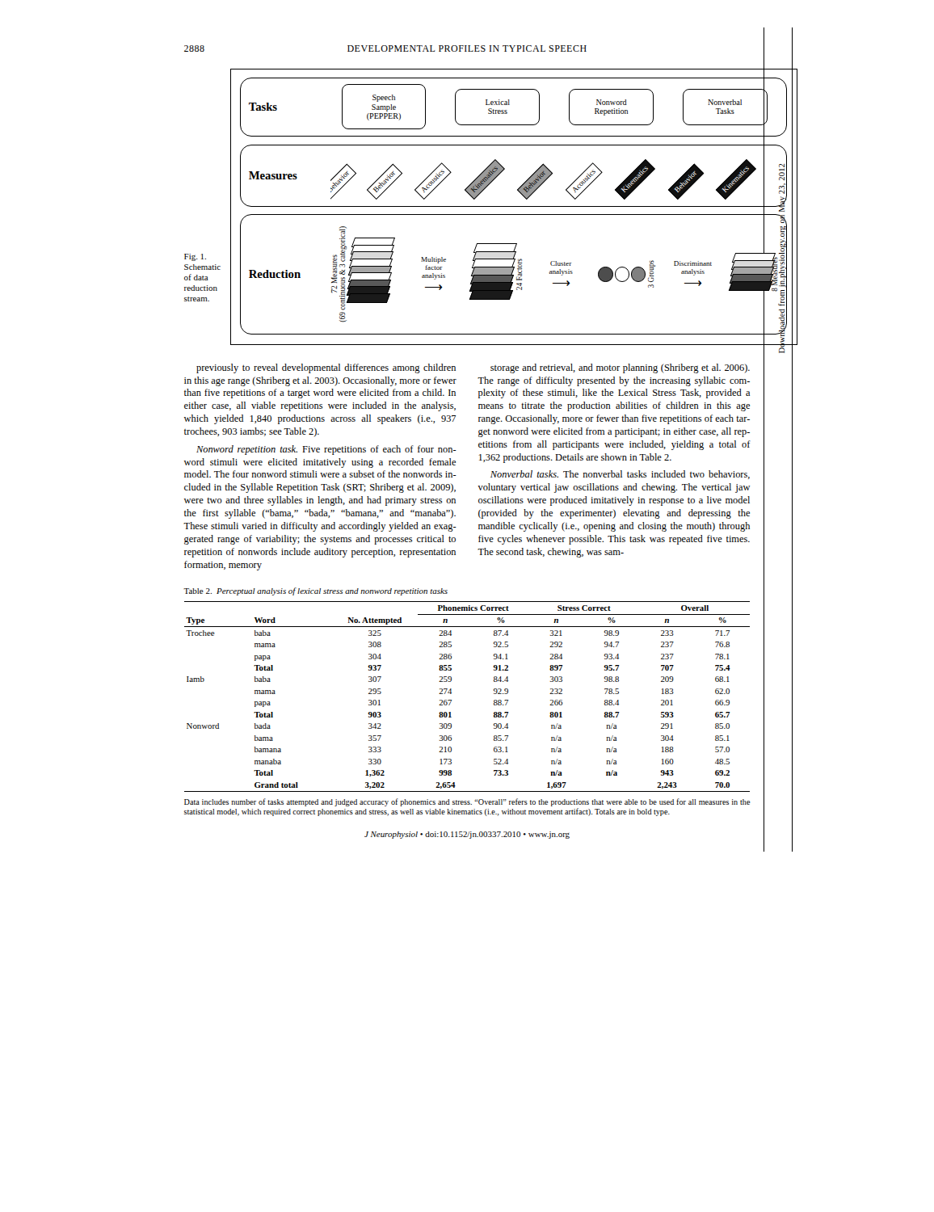Downloaded from jn.physiology.org on May 23, 2012
2888
DEVELOPMENTAL PROFILES IN TYPICAL SPEECH
Fig. 1. Schematic of data reduction stream.
Tasks
Speech
Sample
(PEPPER)
Lexical
Stress
Nonword
Repetition
Nonverbal
Tasks
Measures
Behavior
Behavior Acoustics Kinematics
Behavior Acoustics Kinematics
Behavior Kinematics
Reduction
72 Measures
(69 continuous & 3 categorical)
Multiple
factor
analysis
⟶
24 Factors
Cluster
analysis
⟶
3 Groups
Discriminant
analysis
⟶
8 Measures
previously to reveal developmental differences among children in this age range (Shriberg et al. 2003). Occasionally, more or fewer than five repetitions of a target word were elicited from a child. In either case, all viable repetitions were included in the analysis, which yielded 1,840 productions across all speakers (i.e., 937 trochees, 903 iambs; see Table 2).
Nonword repetition task. Five repetitions of each of four nonword stimuli were elicited imitatively using a recorded female model. The four nonword stimuli were a subset of the nonwords included in the Syllable Repetition Task (SRT; Shriberg et al. 2009), were two and three syllables in length, and had primary stress on the first syllable (“bama,” “bada,” “bamana,” and “manaba”). These stimuli varied in difficulty and accordingly yielded an exaggerated range of variability; the systems and processes critical to repetition of nonwords include auditory perception, representation formation, memory
storage and retrieval, and motor planning (Shriberg et al. 2006). The range of difficulty presented by the increasing syllabic complexity of these stimuli, like the Lexical Stress Task, provided a means to titrate the production abilities of children in this age range. Occasionally, more or fewer than five repetitions of each target nonword were elicited from a participant; in either case, all repetitions from all participants were included, yielding a total of 1,362 productions. Details are shown in Table 2.
Nonverbal tasks. The nonverbal tasks included two behaviors, voluntary vertical jaw oscillations and chewing. The vertical jaw oscillations were produced imitatively in response to a live model (provided by the experimenter) elevating and depressing the mandible cyclically (i.e., opening and closing the mouth) through five cycles whenever possible. This task was repeated five times. The second task, chewing, was sam-
Table 2. Perceptual analysis of lexical stress and nonword repetition tasks
| | Phonemics Correct | Stress Correct | Overall |
| --- | --- | --- | --- |
| Type | Word | No. Attempted | n | % | n | % | n | % |
| Trochee | baba | 325 | 284 | 87.4 | 321 | 98.9 | 233 | 71.7 |
| | mama | 308 | 285 | 92.5 | 292 | 94.7 | 237 | 76.8 |
| | papa | 304 | 286 | 94.1 | 284 | 93.4 | 237 | 78.1 |
| | Total | 937 | 855 | 91.2 | 897 | 95.7 | 707 | 75.4 |
| Iamb | baba | 307 | 259 | 84.4 | 303 | 98.8 | 209 | 68.1 |
| | mama | 295 | 274 | 92.9 | 232 | 78.5 | 183 | 62.0 |
| | papa | 301 | 267 | 88.7 | 266 | 88.4 | 201 | 66.9 |
| | Total | 903 | 801 | 88.7 | 801 | 88.7 | 593 | 65.7 |
| Nonword | bada | 342 | 309 | 90.4 | n/a | n/a | 291 | 85.0 |
| | bama | 357 | 306 | 85.7 | n/a | n/a | 304 | 85.1 |
| | bamana | 333 | 210 | 63.1 | n/a | n/a | 188 | 57.0 |
| | manaba | 330 | 173 | 52.4 | n/a | n/a | 160 | 48.5 |
| | Total | 1,362 | 998 | 73.3 | n/a | n/a | 943 | 69.2 |
| | Grand total | 3,202 | 2,654 | | 1,697 | | 2,243 | 70.0 |
Data includes number of tasks attempted and judged accuracy of phonemics and stress. “Overall” refers to the productions that were able to be used for all measures in the statistical model, which required correct phonemics and stress, as well as viable kinematics (i.e., without movement artifact). Totals are in bold type.
J Neurophysiol • doi:10.1152/jn.00337.2010 • www.jn.org